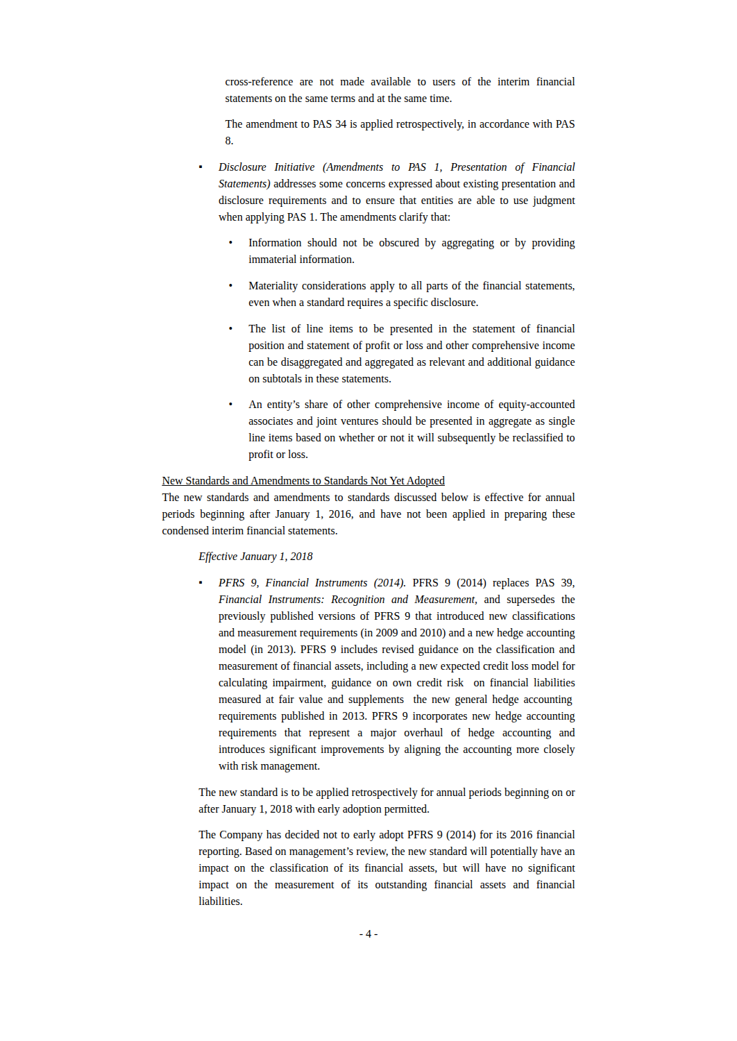cross‑reference are not made available to users of the interim financial statements on the same terms and at the same time.
The amendment to PAS 34 is applied retrospectively, in accordance with PAS 8.
Disclosure Initiative (Amendments to PAS 1, Presentation of Financial Statements) addresses some concerns expressed about existing presentation and disclosure requirements and to ensure that entities are able to use judgment when applying PAS 1. The amendments clarify that:
Information should not be obscured by aggregating or by providing immaterial information.
Materiality considerations apply to all parts of the financial statements, even when a standard requires a specific disclosure.
The list of line items to be presented in the statement of financial position and statement of profit or loss and other comprehensive income can be disaggregated and aggregated as relevant and additional guidance on subtotals in these statements.
An entity’s share of other comprehensive income of equity-accounted associates and joint ventures should be presented in aggregate as single line items based on whether or not it will subsequently be reclassified to profit or loss.
New Standards and Amendments to Standards Not Yet Adopted
The new standards and amendments to standards discussed below is effective for annual periods beginning after January 1, 2016, and have not been applied in preparing these condensed interim financial statements.
Effective January 1, 2018
PFRS 9, Financial Instruments (2014). PFRS 9 (2014) replaces PAS 39, Financial Instruments: Recognition and Measurement, and supersedes the previously published versions of PFRS 9 that introduced new classifications and measurement requirements (in 2009 and 2010) and a new hedge accounting model (in 2013). PFRS 9 includes revised guidance on the classification and measurement of financial assets, including a new expected credit loss model for calculating impairment, guidance on own credit risk on financial liabilities measured at fair value and supplements the new general hedge accounting requirements published in 2013. PFRS 9 incorporates new hedge accounting requirements that represent a major overhaul of hedge accounting and introduces significant improvements by aligning the accounting more closely with risk management.
The new standard is to be applied retrospectively for annual periods beginning on or after January 1, 2018 with early adoption permitted.
The Company has decided not to early adopt PFRS 9 (2014) for its 2016 financial reporting. Based on management’s review, the new standard will potentially have an impact on the classification of its financial assets, but will have no significant impact on the measurement of its outstanding financial assets and financial liabilities.
- 4 -